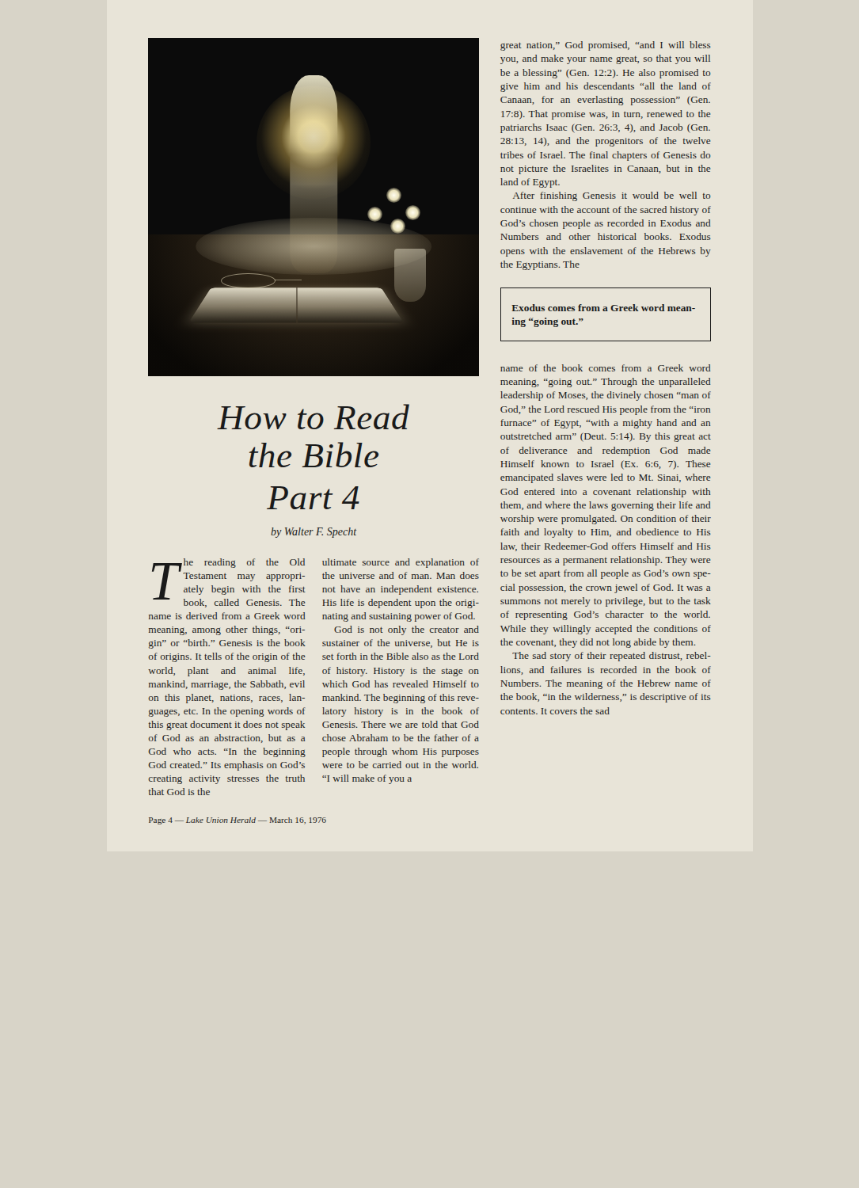How to Read
the BiblePart 4
by Walter F. Specht
The reading of the Old Testament may appropriately begin with the first book, called Genesis. The name is derived from a Greek word meaning, among other things, “origin” or “birth.” Genesis is the book of origins. It tells of the origin of the world, plant and animal life, mankind, marriage, the Sabbath, evil on this planet, nations, races, languages, etc. In the opening words of this great document it does not speak of God as an abstraction, but as a God who acts. “In the beginning God created.” Its emphasis on God’s creating activity stresses the truth that God is the
ultimate source and explanation of the universe and of man. Man does not have an independent existence. His life is dependent upon the originating and sustaining power of God.
God is not only the creator and sustainer of the universe, but He is set forth in the Bible also as the Lord of history. History is the stage on which God has revealed Himself to mankind. The beginning of this revelatory history is in the book of Genesis. There we are told that God chose Abraham to be the father of a people through whom His purposes were to be carried out in the world. “I will make of you a
Page 4 — Lake Union Herald — March 16, 1976
great nation,” God promised, “and I will bless you, and make your name great, so that you will be a blessing” (Gen. 12:2). He also promised to give him and his descendants “all the land of Canaan, for an everlasting possession” (Gen. 17:8). That promise was, in turn, renewed to the patriarchs Isaac (Gen. 26:3, 4), and Jacob (Gen. 28:13, 14), and the progenitors of the twelve tribes of Israel. The final chapters of Genesis do not picture the Israelites in Canaan, but in the land of Egypt.
After finishing Genesis it would be well to continue with the account of the sacred history of God’s chosen people as recorded in Exodus and Numbers and other historical books. Exodus opens with the enslavement of the Hebrews by the Egyptians. The
Exodus comes from a Greek word meaning “going out.”
name of the book comes from a Greek word meaning, “going out.” Through the unparalleled leadership of Moses, the divinely chosen “man of God,” the Lord rescued His people from the “iron furnace” of Egypt, “with a mighty hand and an outstretched arm” (Deut. 5:14). By this great act of deliverance and redemption God made Himself known to Israel (Ex. 6:6, 7). These emancipated slaves were led to Mt. Sinai, where God entered into a covenant relationship with them, and where the laws governing their life and worship were promulgated. On condition of their faith and loyalty to Him, and obedience to His law, their Redeemer-God offers Himself and His resources as a permanent relationship. They were to be set apart from all people as God’s own special possession, the crown jewel of God. It was a summons not merely to privilege, but to the task of representing God’s character to the world. While they willingly accepted the conditions of the covenant, they did not long abide by them.
The sad story of their repeated distrust, rebellions, and failures is recorded in the book of Numbers. The meaning of the Hebrew name of the book, “in the wilderness,” is descriptive of its contents. It covers the sad